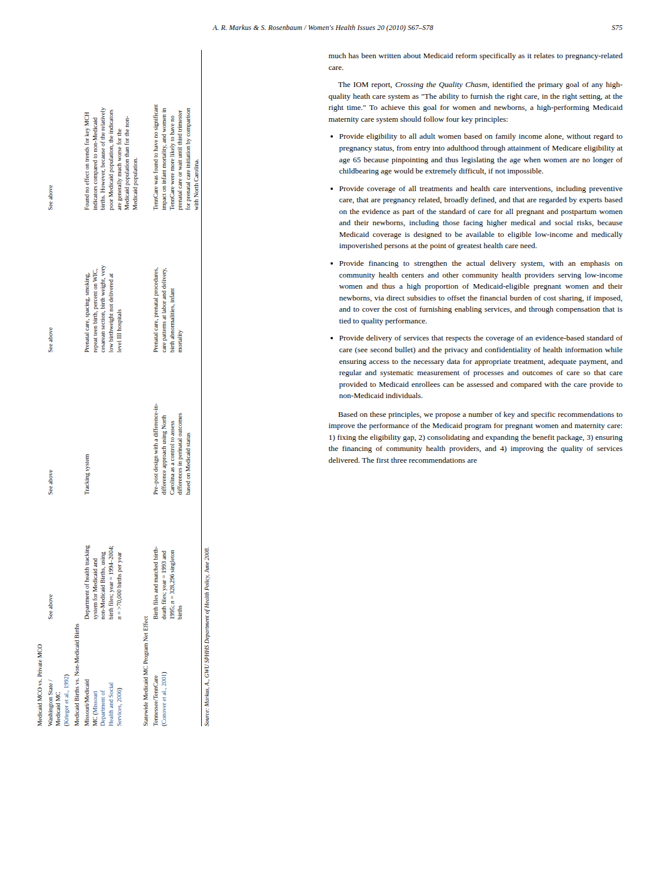A. R. Markus & S. Rosenbaum / Women's Health Issues 20 (2010) S67–S78 S75
| Medicaid MCO vs. Private MCO |
| Washington State / Medicaid MC ( Krieger et al., 1992 ) | See above | See above | See above | See above |
| Medicaid Births vs. Non-Medicaid Births |
| Missouri/Medicaid MC ( Missouri Department of Health and Social Services, 2006 ) | Department of health tracking system for Medicaid and non-Medicaid Births, using birth files; year = 1994–2004; n = >70,000 births per year | Tracking system | Prenatal care, spacing, smoking, repeat teen birth, percent on WIC, cesarean section, birth weight, very low birthweight not delivered at level III hospitals | Found no effect on trends for key MCH indicators compared to non-Medicaid births. However, because of the relatively poor Medicaid population, the indicators are generally much worse for the Medicaid population than for the non- Medicaid population. |
| Statewide Medicaid MC Program Net Effect |
| Tennessee/TennCare ( Conover et al., 2001 ) | Birth files and matched birth- death files; year = 1993 and 1995; n = 328,296 singleton births | Pre–post design with a difference-in- difference approach using North Carolina as a control to assess differences in perinatal outcomes based on Medicaid status | Prenatal care, prenatal procedures, care patterns at labor and delivery, birth abnormalities, infant mortality | TennCare was found to have no significant impact on infant mortality, and women in TennCare were more likely to have no prenatal care or wait until third trimester for prenatal care initiation by comparison with North Carolina. |
| Source: Markus, A., GWU SPHHS Department of Health Policy, June 2008. |
much has been written about Medicaid reform specifically as it relates to pregnancy-related care.
The IOM report, Crossing the Quality Chasm, identified the primary goal of any high-quality heath care system as "The ability to furnish the right care, in the right setting, at the right time." To achieve this goal for women and newborns, a high-performing Medicaid maternity care system should follow four key principles:
Provide eligibility to all adult women based on family income alone, without regard to pregnancy status, from entry into adulthood through attainment of Medicare eligibility at age 65 because pinpointing and thus legislating the age when women are no longer of childbearing age would be extremely difficult, if not impossible.
Provide coverage of all treatments and health care interventions, including preventive care, that are pregnancy related, broadly defined, and that are regarded by experts based on the evidence as part of the standard of care for all pregnant and postpartum women and their newborns, including those facing higher medical and social risks, because Medicaid coverage is designed to be available to eligible low-income and medically impoverished persons at the point of greatest health care need.
Provide financing to strengthen the actual delivery system, with an emphasis on community health centers and other community health providers serving low-income women and thus a high proportion of Medicaid-eligible pregnant women and their newborns, via direct subsidies to offset the financial burden of cost sharing, if imposed, and to cover the cost of furnishing enabling services, and through compensation that is tied to quality performance.
Provide delivery of services that respects the coverage of an evidence-based standard of care (see second bullet) and the privacy and confidentiality of health information while ensuring access to the necessary data for appropriate treatment, adequate payment, and regular and systematic measurement of processes and outcomes of care so that care provided to Medicaid enrollees can be assessed and compared with the care provide to non-Medicaid individuals.
Based on these principles, we propose a number of key and specific recommendations to improve the performance of the Medicaid program for pregnant women and maternity care: 1) fixing the eligibility gap, 2) consolidating and expanding the benefit package, 3) ensuring the financing of community health providers, and 4) improving the quality of services delivered. The first three recommendations are